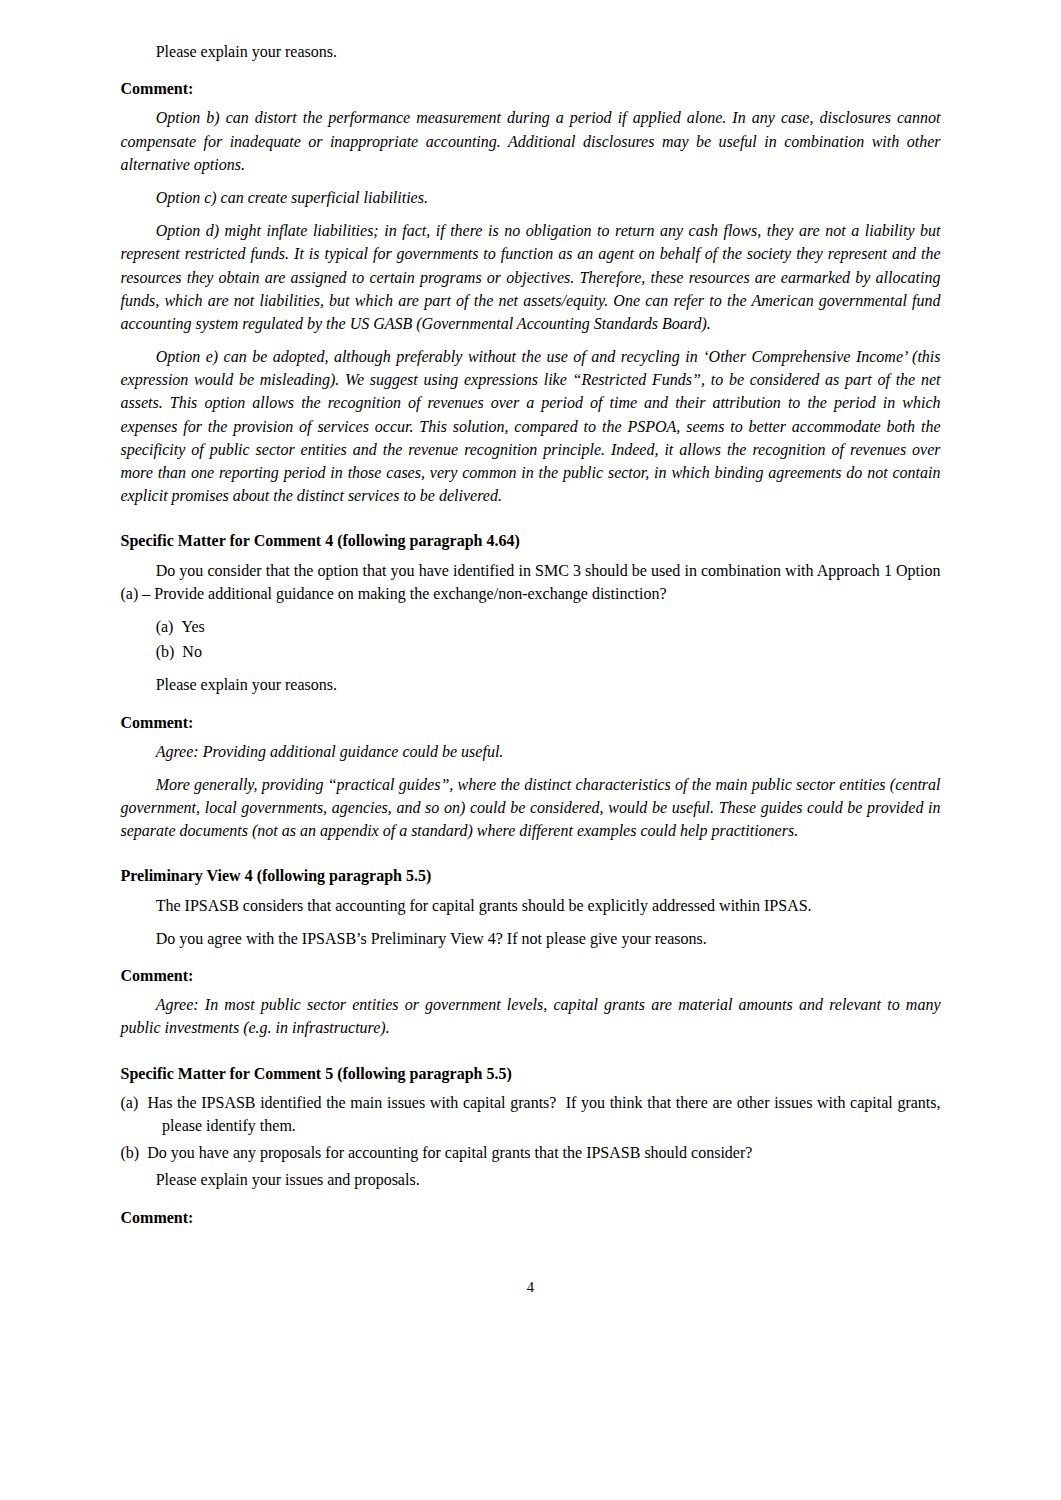Please explain your reasons.
Comment:
Option b) can distort the performance measurement during a period if applied alone. In any case, disclosures cannot compensate for inadequate or inappropriate accounting. Additional disclosures may be useful in combination with other alternative options.
Option c) can create superficial liabilities.
Option d) might inflate liabilities; in fact, if there is no obligation to return any cash flows, they are not a liability but represent restricted funds. It is typical for governments to function as an agent on behalf of the society they represent and the resources they obtain are assigned to certain programs or objectives. Therefore, these resources are earmarked by allocating funds, which are not liabilities, but which are part of the net assets/equity. One can refer to the American governmental fund accounting system regulated by the US GASB (Governmental Accounting Standards Board).
Option e) can be adopted, although preferably without the use of and recycling in ‘Other Comprehensive Income’ (this expression would be misleading). We suggest using expressions like “Restricted Funds”, to be considered as part of the net assets. This option allows the recognition of revenues over a period of time and their attribution to the period in which expenses for the provision of services occur. This solution, compared to the PSPOA, seems to better accommodate both the specificity of public sector entities and the revenue recognition principle. Indeed, it allows the recognition of revenues over more than one reporting period in those cases, very common in the public sector, in which binding agreements do not contain explicit promises about the distinct services to be delivered.
Specific Matter for Comment 4 (following paragraph 4.64)
Do you consider that the option that you have identified in SMC 3 should be used in combination with Approach 1 Option (a) – Provide additional guidance on making the exchange/non-exchange distinction?
(a) Yes
(b) No
Please explain your reasons.
Comment:
Agree: Providing additional guidance could be useful.
More generally, providing “practical guides”, where the distinct characteristics of the main public sector entities (central government, local governments, agencies, and so on) could be considered, would be useful. These guides could be provided in separate documents (not as an appendix of a standard) where different examples could help practitioners.
Preliminary View 4 (following paragraph 5.5)
The IPSASB considers that accounting for capital grants should be explicitly addressed within IPSAS.
Do you agree with the IPSASB’s Preliminary View 4? If not please give your reasons.
Comment:
Agree: In most public sector entities or government levels, capital grants are material amounts and relevant to many public investments (e.g. in infrastructure).
Specific Matter for Comment 5 (following paragraph 5.5)
(a) Has the IPSASB identified the main issues with capital grants? If you think that there are other issues with capital grants, please identify them.
(b) Do you have any proposals for accounting for capital grants that the IPSASB should consider?
Please explain your issues and proposals.
Comment:
4